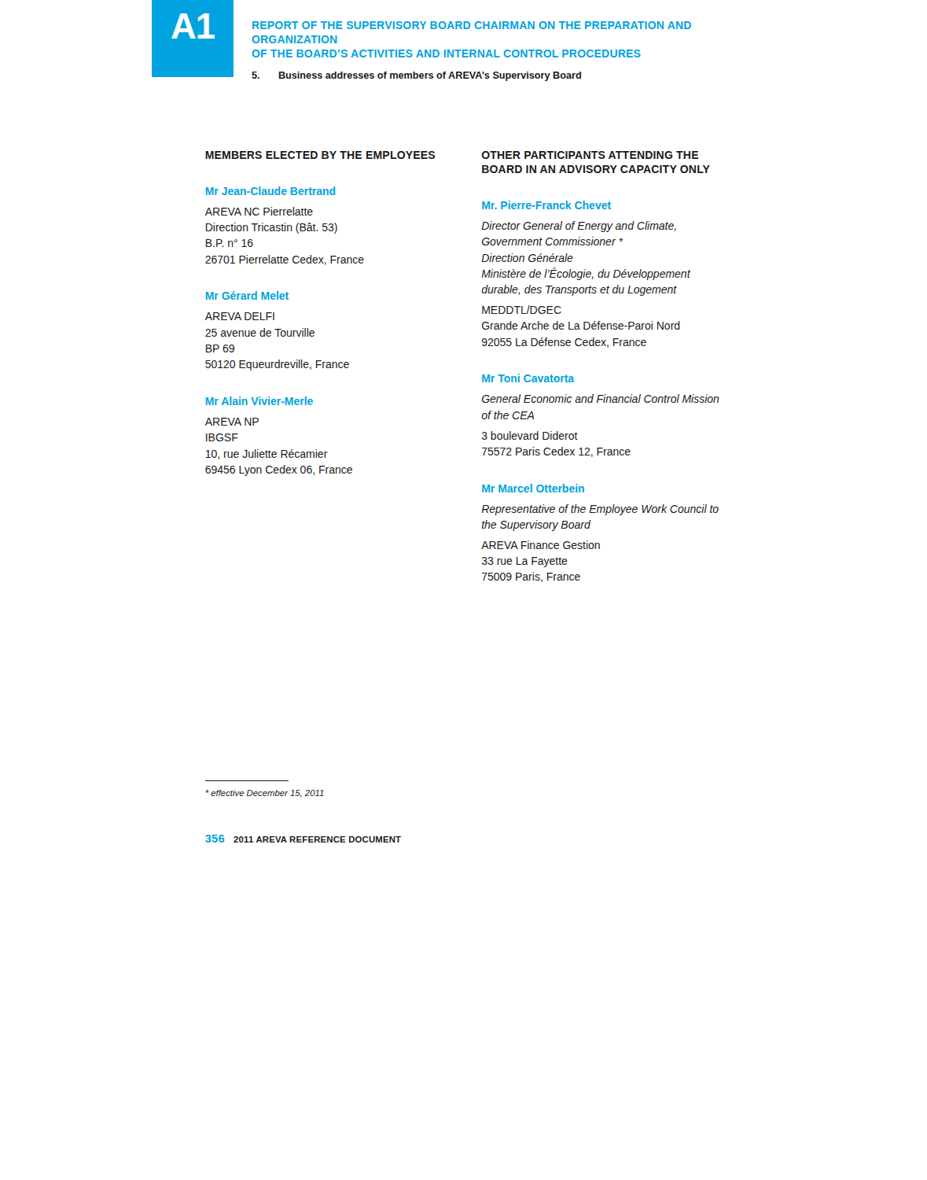A1
Report of the Supervisory Board Chairman on the preparation and organization
of the Board’s activities and internal control procedures
5. Business addresses of members of AREVA’s Supervisory Board
Members elected by the employees
Mr Jean-Claude Bertrand
AREVA NC Pierrelatte
Direction Tricastin (Bât. 53)
B.P. n° 16
26701 Pierrelatte Cedex, France
Mr Gérard Melet
AREVA DELFI
25 avenue de Tourville
BP 69
50120 Equeurdreville, France
Mr Alain Vivier-Merle
AREVA NP
IBGSF
10, rue Juliette Récamier
69456 Lyon Cedex 06, France
Other participants attending the Board in an advisory capacity only
Mr. Pierre-Franck Chevet
Director General of Energy and Climate,
Government Commissioner *
Direction Générale
Ministère de l’Écologie, du Développement durable, des Transports et du Logement
MEDDTL/DGEC
Grande Arche de La Défense-Paroi Nord
92055 La Défense Cedex, France
Mr Toni Cavatorta
General Economic and Financial Control Mission of the CEA
3 boulevard Diderot
75572 Paris Cedex 12, France
Mr Marcel Otterbein
Representative of the Employee Work Council to the Supervisory Board
AREVA Finance Gestion
33 rue La Fayette
75009 Paris, France
* effective December 15, 2011
3562011 AREVA REFERENCE DOCUMENT